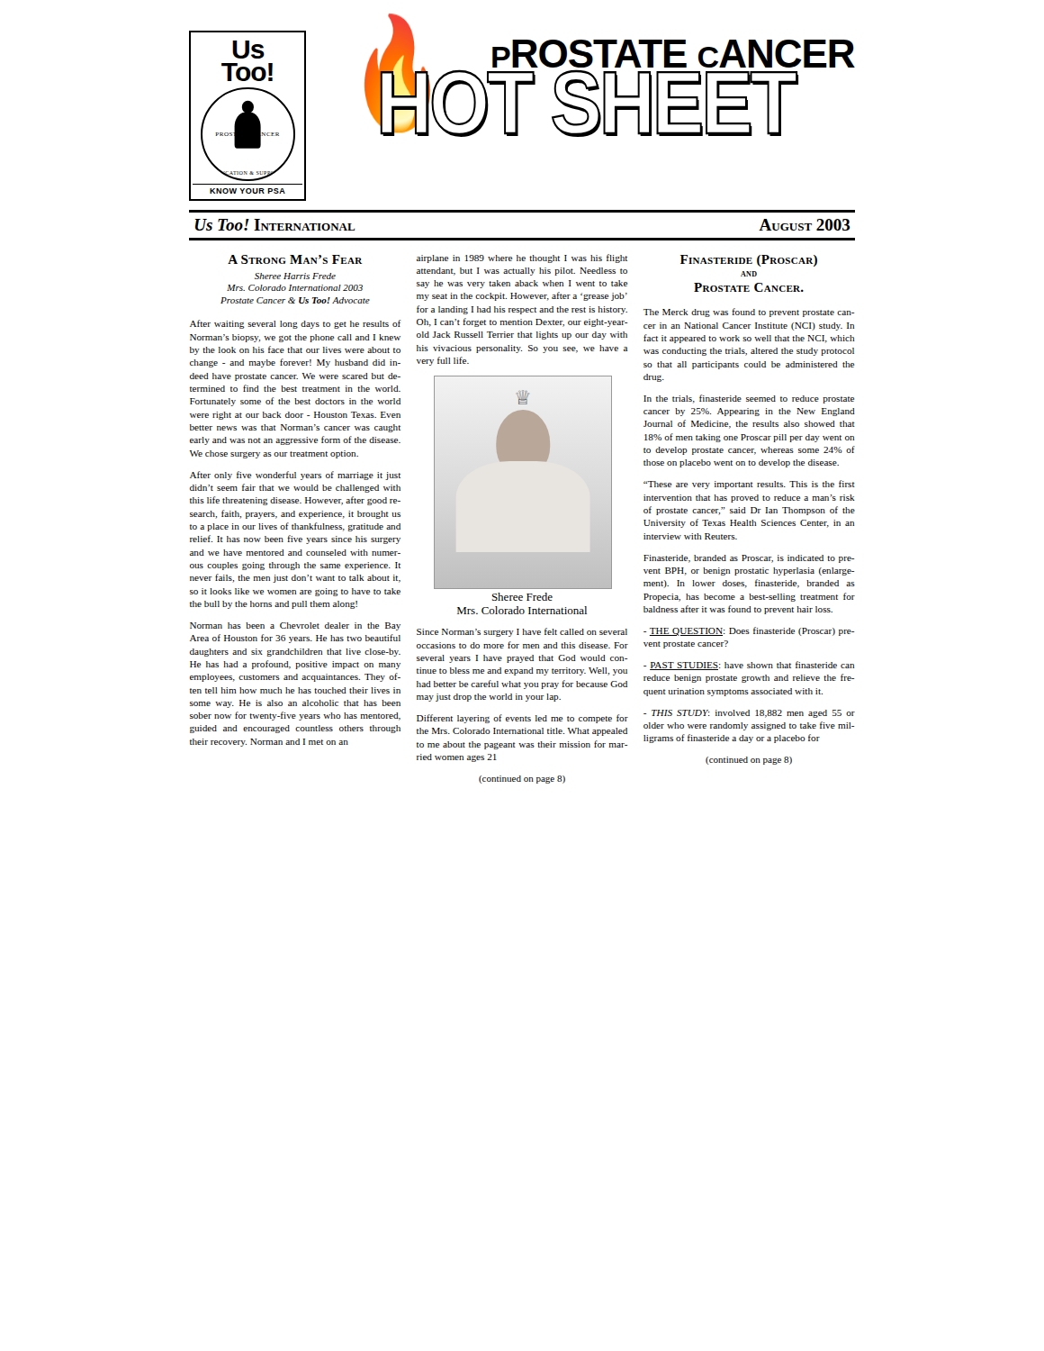UsToo!
PROSTATE CANCER
EDUCATION & SUPPORT
KNOW YOUR PSA
🔥
PROSTATE CANCER
HOT SHEET
Us Too! International
August 2003
A Strong Man’s Fear
Sheree Harris Frede
Mrs. Colorado International 2003
Prostate Cancer & Us Too! Advocate
After waiting several long days to get he results of Norman’s biopsy, we got the phone call and I knew by the look on his face that our lives were about to change - and maybe forever! My husband did indeed have prostate cancer. We were scared but determined to find the best treatment in the world. Fortunately some of the best doctors in the world were right at our back door - Houston Texas. Even better news was that Norman’s cancer was caught early and was not an aggressive form of the disease. We chose surgery as our treatment option.
After only five wonderful years of marriage it just didn’t seem fair that we would be challenged with this life threatening disease. However, after good research, faith, prayers, and experience, it brought us to a place in our lives of thankfulness, gratitude and relief. It has now been five years since his surgery and we have mentored and counseled with numerous couples going through the same experience. It never fails, the men just don’t want to talk about it, so it looks like we women are going to have to take the bull by the horns and pull them along!
Norman has been a Chevrolet dealer in the Bay Area of Houston for 36 years. He has two beautiful daughters and six grandchildren that live close-by. He has had a profound, positive impact on many employees, customers and acquaintances. They often tell him how much he has touched their lives in some way. He is also an alcoholic that has been sober now for twenty-five years who has mentored, guided and encouraged countless others through their recovery. Norman and I met on an
airplane in 1989 where he thought I was his flight attendant, but I was actually his pilot. Needless to say he was very taken aback when I went to take my seat in the cockpit. However, after a ‘grease job’ for a landing I had his respect and the rest is history. Oh, I can’t forget to mention Dexter, our eight-year-old Jack Russell Terrier that lights up our day with his vivacious personality. So you see, we have a very full life.
♕
Sheree Frede Mrs. Colorado International
Since Norman’s surgery I have felt called on several occasions to do more for men and this disease. For several years I have prayed that God would continue to bless me and expand my territory. Well, you had better be careful what you pray for because God may just drop the world in your lap.
Different layering of events led me to compete for the Mrs. Colorado International title. What appealed to me about the pageant was their mission for married women ages 21
(continued on page 8)
Finasteride (Proscar) and Prostate Cancer.
The Merck drug was found to prevent prostate cancer in an National Cancer Institute (NCI) study. In fact it appeared to work so well that the NCI, which was conducting the trials, altered the study protocol so that all participants could be administered the drug.
In the trials, finasteride seemed to reduce prostate cancer by 25%. Appearing in the New England Journal of Medicine, the results also showed that 18% of men taking one Proscar pill per day went on to develop prostate cancer, whereas some 24% of those on placebo went on to develop the disease.
“These are very important results. This is the first intervention that has proved to reduce a man’s risk of prostate cancer,” said Dr Ian Thompson of the University of Texas Health Sciences Center, in an interview with Reuters.
Finasteride, branded as Proscar, is indicated to prevent BPH, or benign prostatic hyperlasia (enlargement). In lower doses, finasteride, branded as Propecia, has become a best-selling treatment for baldness after it was found to prevent hair loss.
- THE QUESTION: Does finasteride (Proscar) prevent prostate cancer?
- PAST STUDIES: have shown that finasteride can reduce benign prostate growth and relieve the frequent urination symptoms associated with it.
- THIS STUDY: involved 18,882 men aged 55 or older who were randomly assigned to take five milligrams of finasteride a day or a placebo for
(continued on page 8)